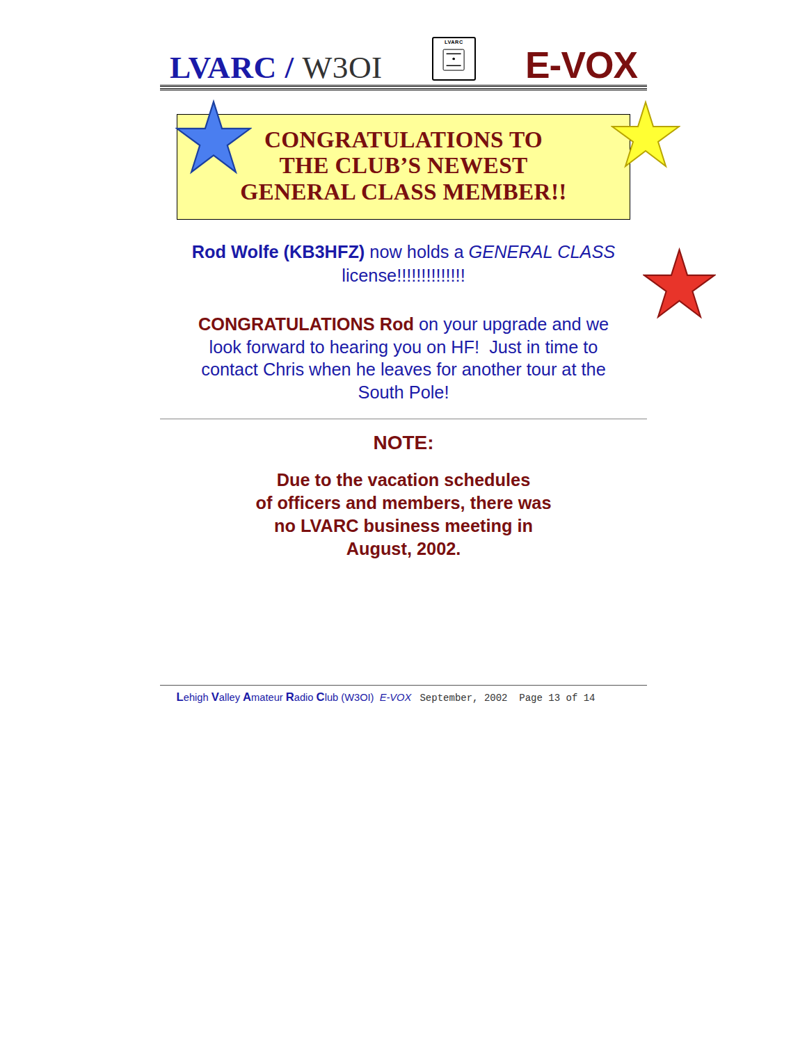LVARC / W3OI
E-VOX
CONGRATULATIONS TO
THE CLUB’S NEWEST
GENERAL CLASS MEMBER!!
Rod Wolfe (KB3HFZ) now holds a GENERAL CLASS license!!!!!!!!!!!!!!
CONGRATULATIONS Rod on your upgrade and we look forward to hearing you on HF! Just in time to contact Chris when he leaves for another tour at the South Pole!
NOTE:
Due to the vacation schedules
of officers and members, there was
no LVARC business meeting in
August, 2002.
Lehigh Valley Amateur Radio Club (W3OI) E-VOX September, 2002 Page 13 of 14